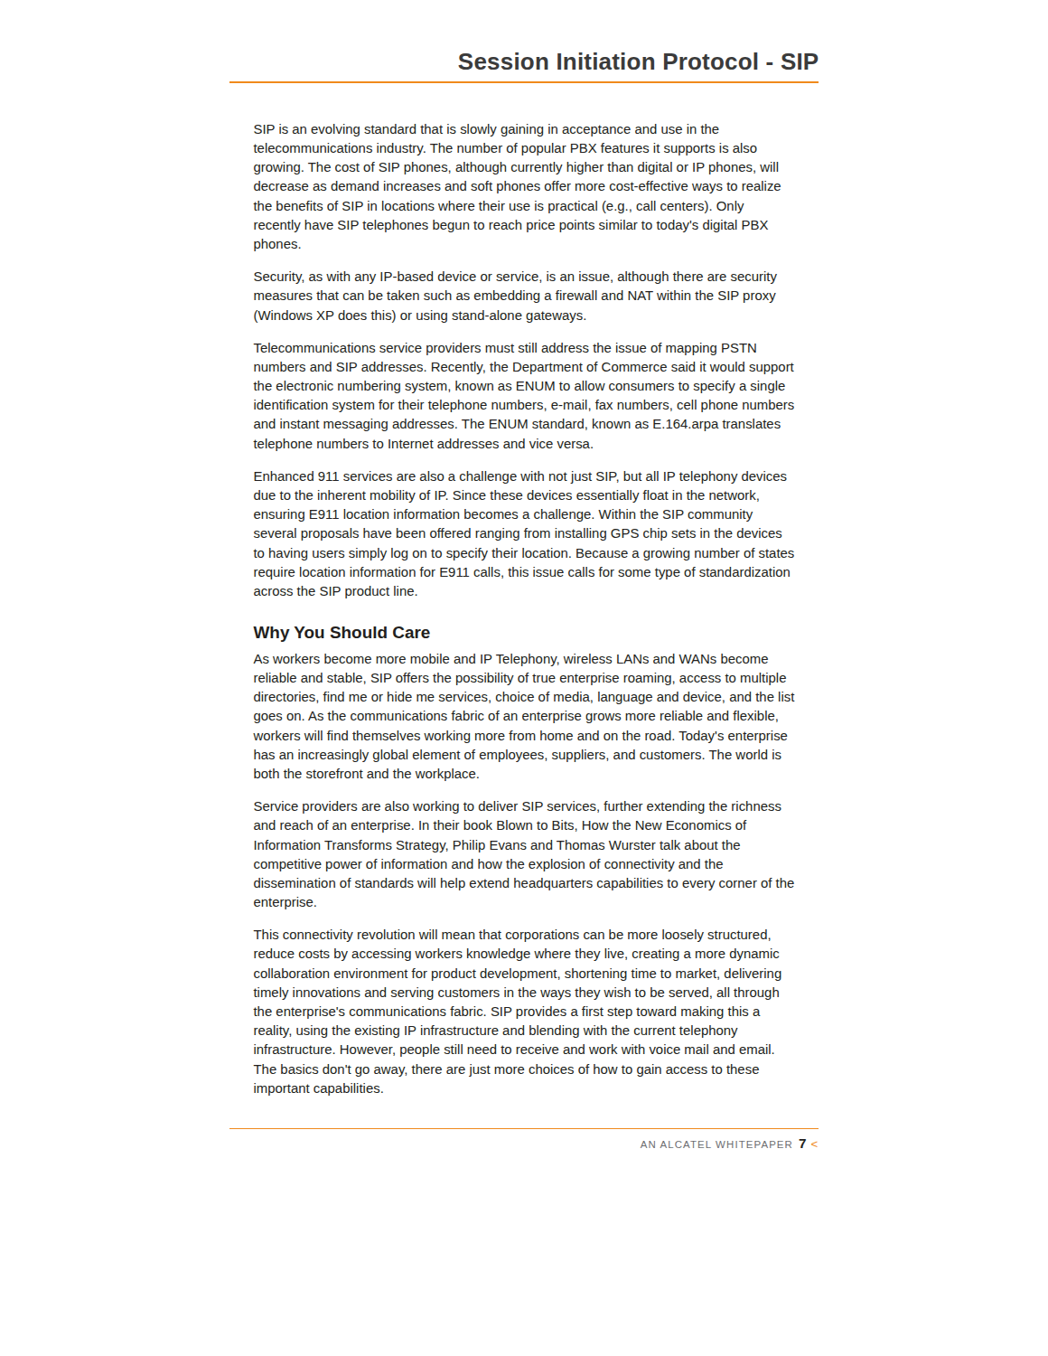Session Initiation Protocol - SIP
SIP is an evolving standard that is slowly gaining in acceptance and use in the telecommunications industry. The number of popular PBX features it supports is also growing. The cost of SIP phones, although currently higher than digital or IP phones, will decrease as demand increases and soft phones offer more cost-effective ways to realize the benefits of SIP in locations where their use is practical (e.g., call centers). Only recently have SIP telephones begun to reach price points similar to today's digital PBX phones.
Security, as with any IP-based device or service, is an issue, although there are security measures that can be taken such as embedding a firewall and NAT within the SIP proxy (Windows XP does this) or using stand-alone gateways.
Telecommunications service providers must still address the issue of mapping PSTN numbers and SIP addresses. Recently, the Department of Commerce said it would support the electronic numbering system, known as ENUM to allow consumers to specify a single identification system for their telephone numbers, e-mail, fax numbers, cell phone numbers and instant messaging addresses. The ENUM standard, known as E.164.arpa translates telephone numbers to Internet addresses and vice versa.
Enhanced 911 services are also a challenge with not just SIP, but all IP telephony devices due to the inherent mobility of IP. Since these devices essentially float in the network, ensuring E911 location information becomes a challenge. Within the SIP community several proposals have been offered ranging from installing GPS chip sets in the devices to having users simply log on to specify their location. Because a growing number of states require location information for E911 calls, this issue calls for some type of standardization across the SIP product line.
Why You Should Care
As workers become more mobile and IP Telephony, wireless LANs and WANs become reliable and stable, SIP offers the possibility of true enterprise roaming, access to multiple directories, find me or hide me services, choice of media, language and device, and the list goes on. As the communications fabric of an enterprise grows more reliable and flexible, workers will find themselves working more from home and on the road. Today's enterprise has an increasingly global element of employees, suppliers, and customers. The world is both the storefront and the workplace.
Service providers are also working to deliver SIP services, further extending the richness and reach of an enterprise. In their book Blown to Bits, How the New Economics of Information Transforms Strategy, Philip Evans and Thomas Wurster talk about the competitive power of information and how the explosion of connectivity and the dissemination of standards will help extend headquarters capabilities to every corner of the enterprise.
This connectivity revolution will mean that corporations can be more loosely structured, reduce costs by accessing workers knowledge where they live, creating a more dynamic collaboration environment for product development, shortening time to market, delivering timely innovations and serving customers in the ways they wish to be served, all through the enterprise's communications fabric. SIP provides a first step toward making this a reality, using the existing IP infrastructure and blending with the current telephony infrastructure. However, people still need to receive and work with voice mail and email. The basics don't go away, there are just more choices of how to gain access to these important capabilities.
AN ALCATEL WHITEPAPER7<